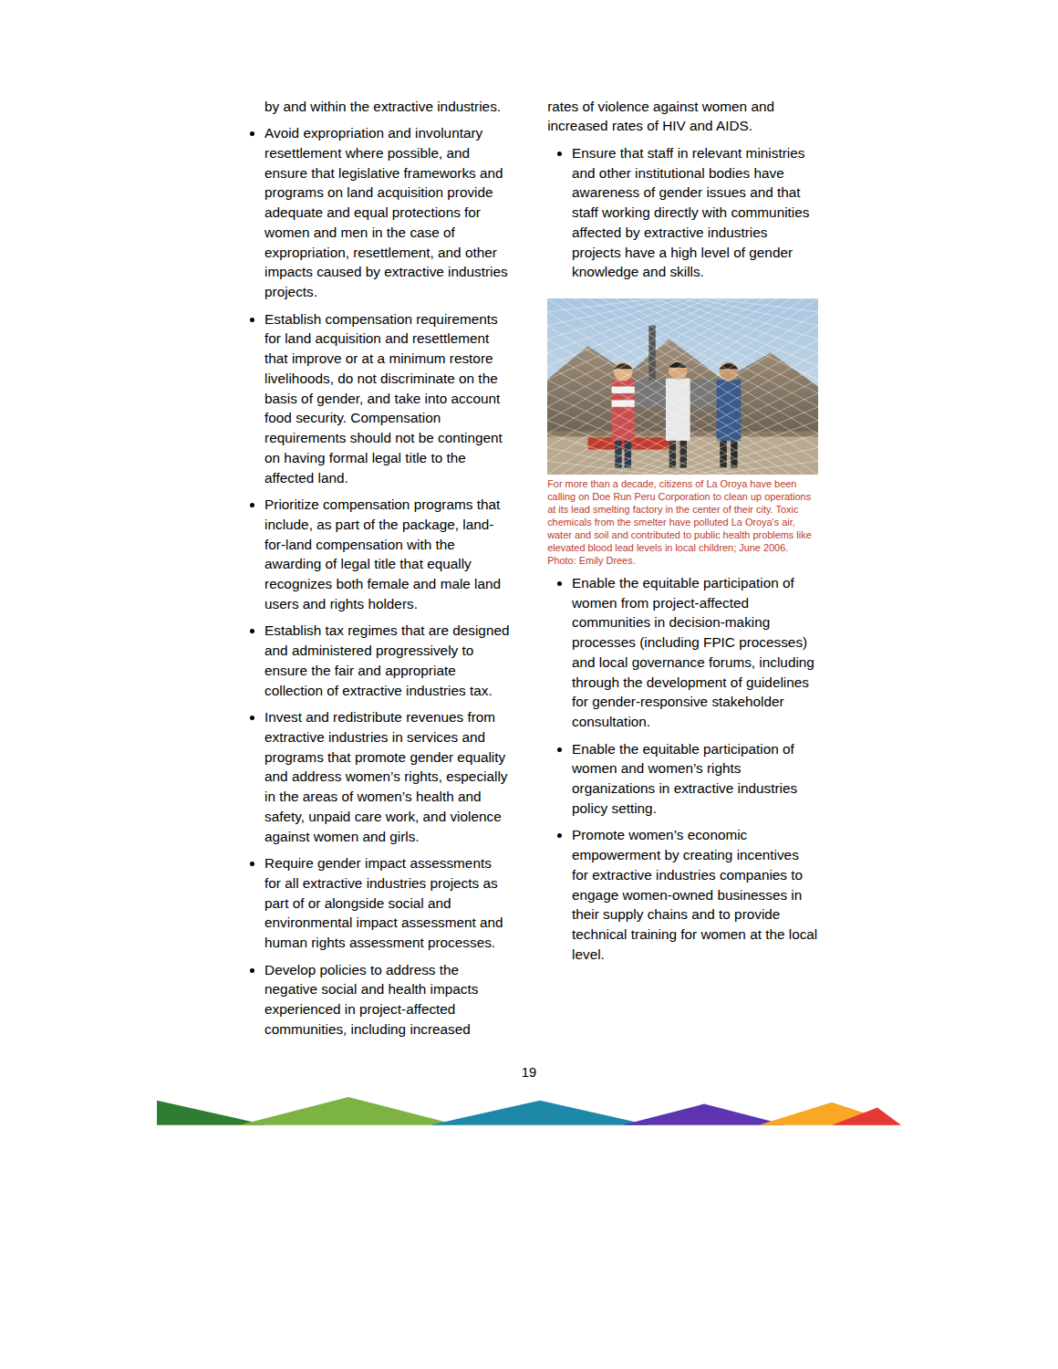by and within the extractive industries.
Avoid expropriation and involuntary resettlement where possible, and ensure that legislative frameworks and programs on land acquisition provide adequate and equal protections for women and men in the case of expropriation, resettlement, and other impacts caused by extractive industries projects.
Establish compensation requirements for land acquisition and resettlement that improve or at a minimum restore livelihoods, do not discriminate on the basis of gender, and take into account food security. Compensation requirements should not be contingent on having formal legal title to the affected land.
Prioritize compensation programs that include, as part of the package, land-for-land compensation with the awarding of legal title that equally recognizes both female and male land users and rights holders.
Establish tax regimes that are designed and administered progressively to ensure the fair and appropriate collection of extractive industries tax.
Invest and redistribute revenues from extractive industries in services and programs that promote gender equality and address women’s rights, especially in the areas of women’s health and safety, unpaid care work, and violence against women and girls.
Require gender impact assessments for all extractive industries projects as part of or alongside social and environmental impact assessment and human rights assessment processes.
Develop policies to address the negative social and health impacts experienced in project-affected communities, including increased
rates of violence against women and increased rates of HIV and AIDS.
Ensure that staff in relevant ministries and other institutional bodies have awareness of gender issues and that staff working directly with communities affected by extractive industries projects have a high level of gender knowledge and skills.
For more than a decade, citizens of La Oroya have been calling on Doe Run Peru Corporation to clean up operations at its lead smelting factory in the center of their city. Toxic chemicals from the smelter have polluted La Oroya's air, water and soil and contributed to public health problems like elevated blood lead levels in local children; June 2006. Photo: Emily Drees.
Enable the equitable participation of women from project-affected communities in decision-making processes (including FPIC processes) and local governance forums, including through the development of guidelines for gender-responsive stakeholder consultation.
Enable the equitable participation of women and women’s rights organizations in extractive industries policy setting.
Promote women’s economic empowerment by creating incentives for extractive industries companies to engage women-owned businesses in their supply chains and to provide technical training for women at the local level.
19